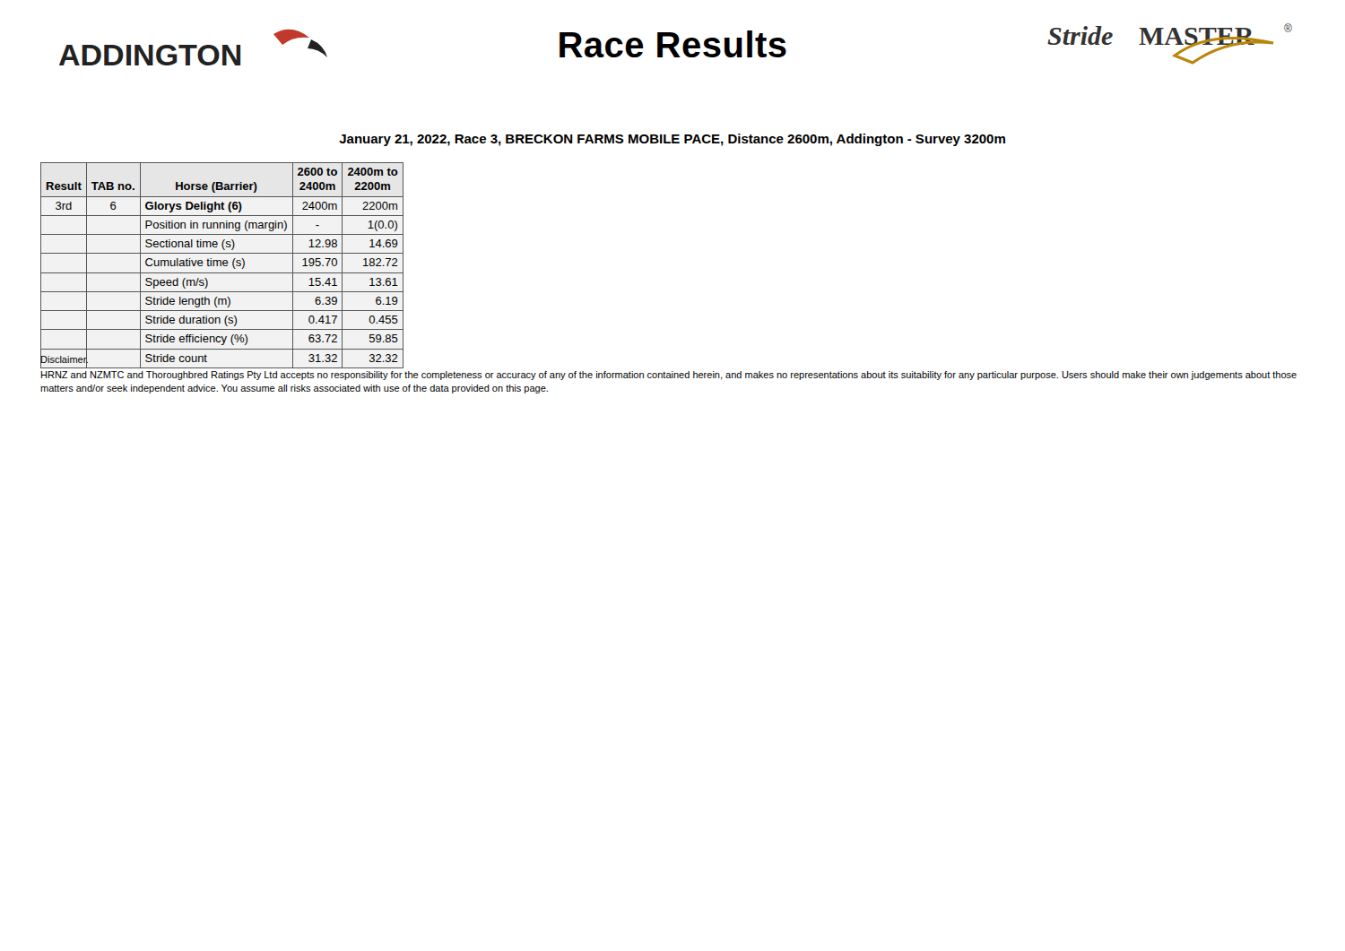Race Results
January 21, 2022, Race 3, BRECKON FARMS MOBILE PACE, Distance 2600m, Addington - Survey 3200m
| Result | TAB no. | Horse (Barrier) | 2600 to 2400m | 2400m to 2200m |
| --- | --- | --- | --- | --- |
| 3rd | 6 | Glorys Delight (6) | 2400m | 2200m |
| | | Position in running (margin) | - | 1(0.0) |
| | | Sectional time (s) | 12.98 | 14.69 |
| | | Cumulative time (s) | 195.70 | 182.72 |
| | | Speed (m/s) | 15.41 | 13.61 |
| | | Stride length (m) | 6.39 | 6.19 |
| | | Stride duration (s) | 0.417 | 0.455 |
| | | Stride efficiency (%) | 63.72 | 59.85 |
| | | Stride count | 31.32 | 32.32 |
Disclaimer.
HRNZ and NZMTC and Thoroughbred Ratings Pty Ltd accepts no responsibility for the completeness or accuracy of any of the information contained herein, and makes no representations about its suitability for any particular purpose. Users should make their own judgements about those matters and/or seek independent advice. You assume all risks associated with use of the data provided on this page.